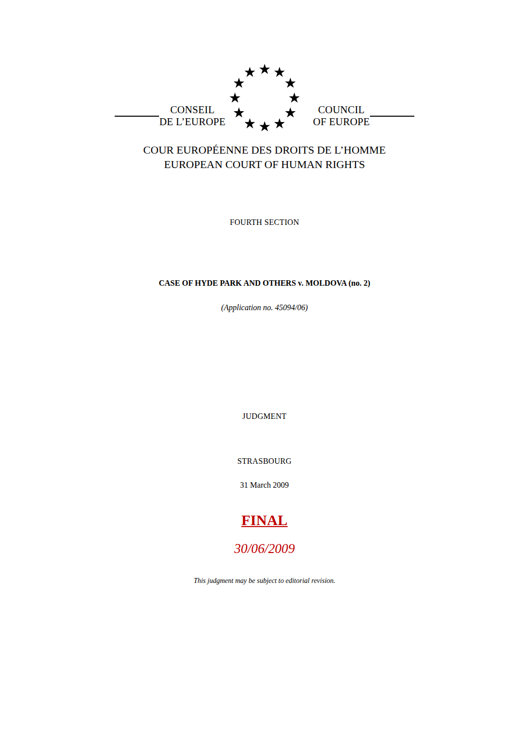CONSEIL
DE L’EUROPE
COUNCIL
OF EUROPE
COUR EUROPÉENNE DES DROITS DE L’HOMME
EUROPEAN COURT OF HUMAN RIGHTS
FOURTH SECTION
CASE OF HYDE PARK AND OTHERS v. MOLDOVA (no. 2)
(Application no. 45094/06)
JUDGMENT
STRASBOURG
31 March 2009
FINAL
30/06/2009
This judgment may be subject to editorial revision.